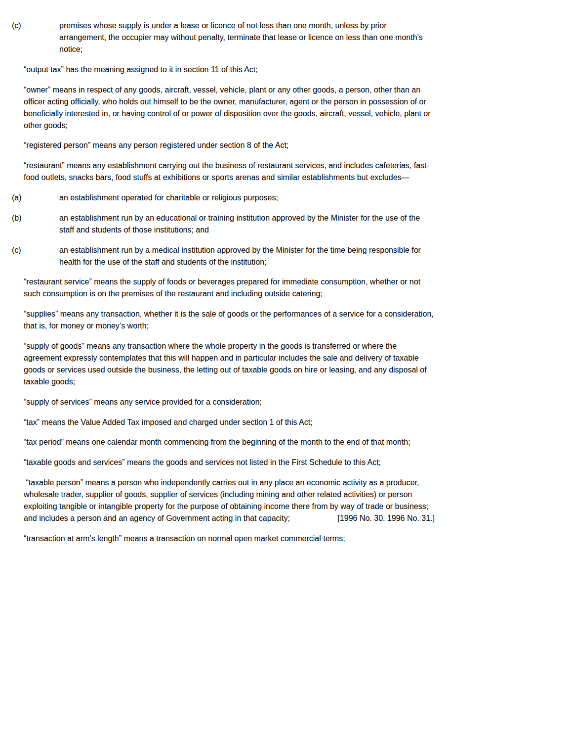(c) premises whose supply is under a lease or licence of not less than one month, unless by prior arrangement, the occupier may without penalty, terminate that lease or licence on less than one month’s notice;
“output tax” has the meaning assigned to it in section 11 of this Act;
“owner” means in respect of any goods, aircraft, vessel, vehicle, plant or any other goods, a person, other than an officer acting officially, who holds out himself to be the owner, manufacturer, agent or the person in possession of or beneficially interested in, or having control of or power of disposition over the goods, aircraft, vessel, vehicle, plant or other goods;
“registered person” means any person registered under section 8 of the Act;
“restaurant” means any establishment carrying out the business of restaurant services, and includes cafeterias, fast-food outlets, snacks bars, food stuffs at exhibitions or sports arenas and similar establishments but excludes—
(a) an establishment operated for charitable or religious purposes;
(b) an establishment run by an educational or training institution approved by the Minister for the use of the staff and students of those institutions; and
(c) an establishment run by a medical institution approved by the Minister for the time being responsible for health for the use of the staff and students of the institution;
“restaurant service” means the supply of foods or beverages prepared for immediate consumption, whether or not such consumption is on the premises of the restaurant and including outside catering;
“supplies” means any transaction, whether it is the sale of goods or the performances of a service for a consideration, that is, for money or money’s worth;
“supply of goods” means any transaction where the whole property in the goods is transferred or where the agreement expressly contemplates that this will happen and in particular includes the sale and delivery of taxable goods or services used outside the business, the letting out of taxable goods on hire or leasing, and any disposal of taxable goods;
“supply of services” means any service provided for a consideration;
“tax” means the Value Added Tax imposed and charged under section 1 of this Act;
“tax period” means one calendar month commencing from the beginning of the month to the end of that month;
“taxable goods and services” means the goods and services not listed in the First Schedule to this Act;
“taxable person” means a person who independently carries out in any place an economic activity as a producer, wholesale trader, supplier of goods, supplier of services (including mining and other related activities) or person exploiting tangible or intangible property for the purpose of obtaining income there from by way of trade or business; and includes a person and an agency of Government acting in that capacity;[1996 No. 30. 1996 No. 31.]
“transaction at arm’s length” means a transaction on normal open market commercial terms;